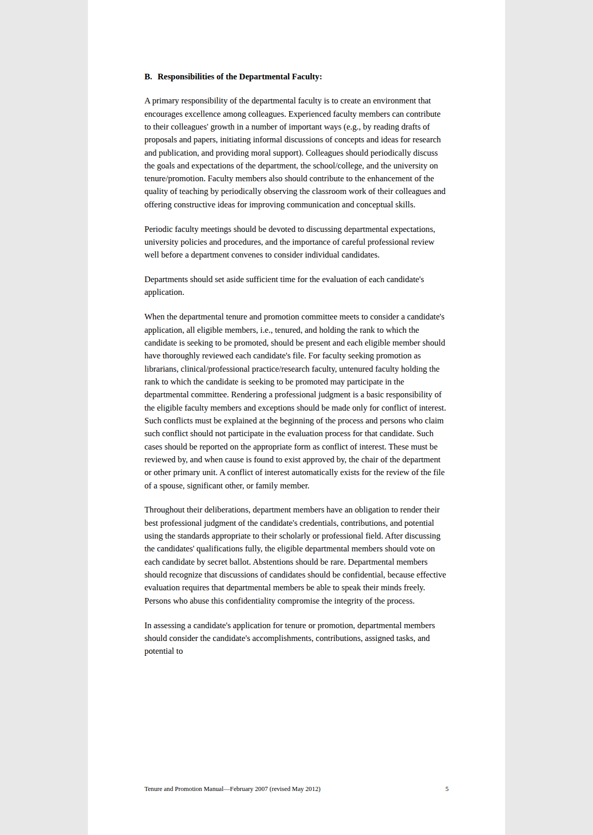B. Responsibilities of the Departmental Faculty:
A primary responsibility of the departmental faculty is to create an environment that encourages excellence among colleagues. Experienced faculty members can contribute to their colleagues' growth in a number of important ways (e.g., by reading drafts of proposals and papers, initiating informal discussions of concepts and ideas for research and publication, and providing moral support). Colleagues should periodically discuss the goals and expectations of the department, the school/college, and the university on tenure/promotion. Faculty members also should contribute to the enhancement of the quality of teaching by periodically observing the classroom work of their colleagues and offering constructive ideas for improving communication and conceptual skills.
Periodic faculty meetings should be devoted to discussing departmental expectations, university policies and procedures, and the importance of careful professional review well before a department convenes to consider individual candidates.
Departments should set aside sufficient time for the evaluation of each candidate's application.
When the departmental tenure and promotion committee meets to consider a candidate's application, all eligible members, i.e., tenured, and holding the rank to which the candidate is seeking to be promoted, should be present and each eligible member should have thoroughly reviewed each candidate's file. For faculty seeking promotion as librarians, clinical/professional practice/research faculty, untenured faculty holding the rank to which the candidate is seeking to be promoted may participate in the departmental committee. Rendering a professional judgment is a basic responsibility of the eligible faculty members and exceptions should be made only for conflict of interest. Such conflicts must be explained at the beginning of the process and persons who claim such conflict should not participate in the evaluation process for that candidate. Such cases should be reported on the appropriate form as conflict of interest. These must be reviewed by, and when cause is found to exist approved by, the chair of the department or other primary unit. A conflict of interest automatically exists for the review of the file of a spouse, significant other, or family member.
Throughout their deliberations, department members have an obligation to render their best professional judgment of the candidate's credentials, contributions, and potential using the standards appropriate to their scholarly or professional field. After discussing the candidates' qualifications fully, the eligible departmental members should vote on each candidate by secret ballot. Abstentions should be rare. Departmental members should recognize that discussions of candidates should be confidential, because effective evaluation requires that departmental members be able to speak their minds freely. Persons who abuse this confidentiality compromise the integrity of the process.
In assessing a candidate's application for tenure or promotion, departmental members should consider the candidate's accomplishments, contributions, assigned tasks, and potential to
Tenure and Promotion Manual—February 2007 (revised May 2012) 5